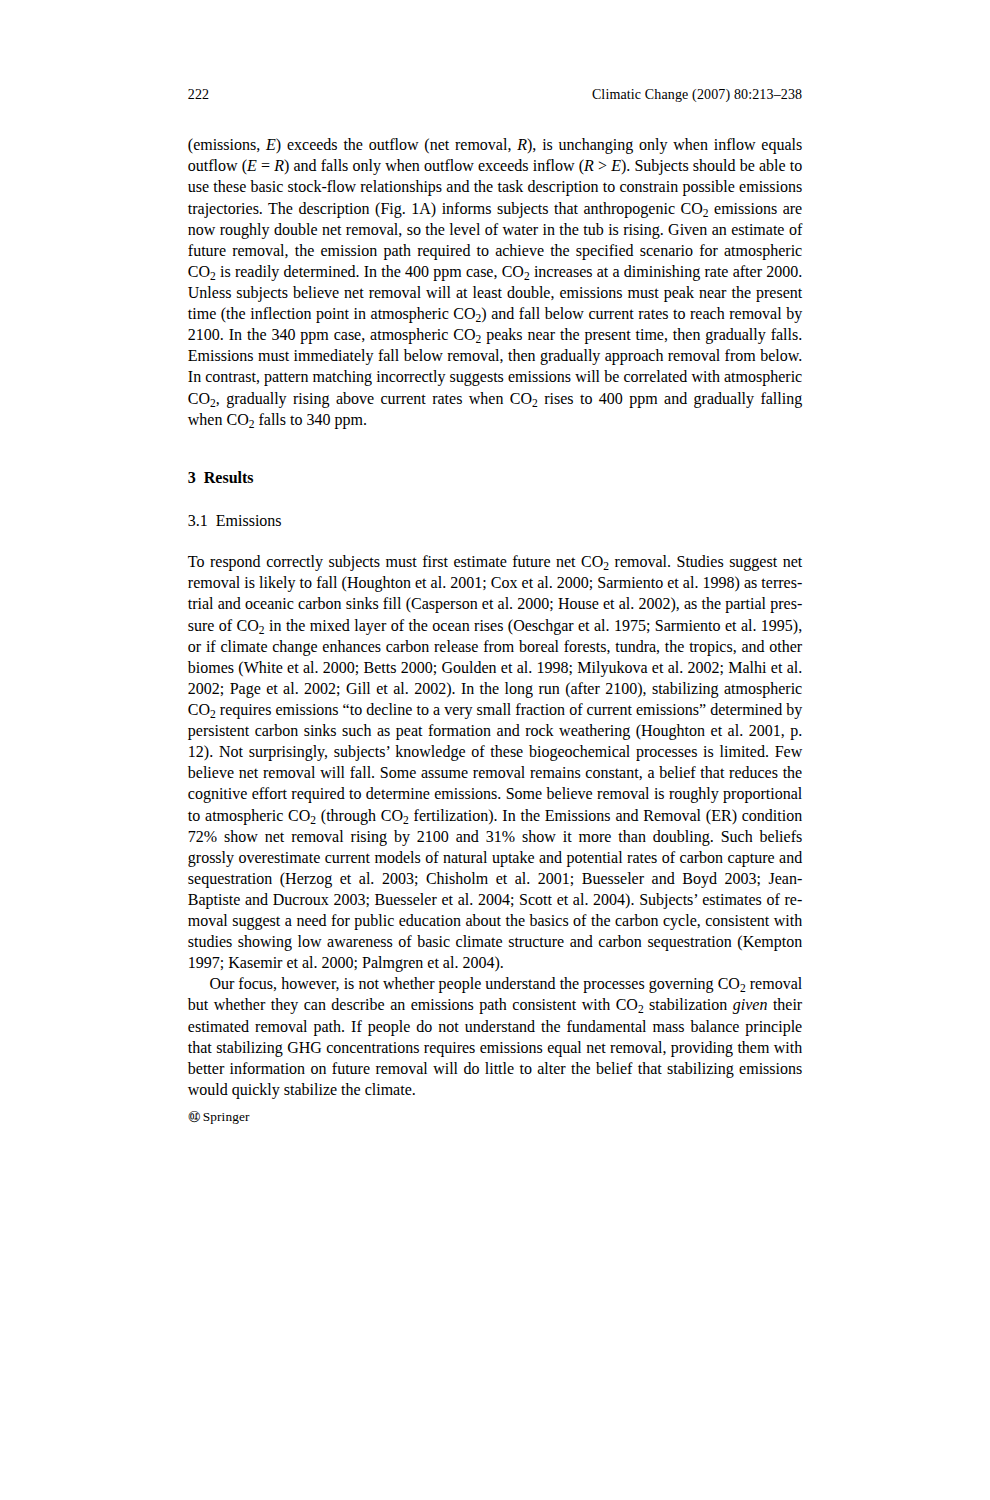222 Climatic Change (2007) 80:213–238
(emissions, E) exceeds the outflow (net removal, R), is unchanging only when inflow equals outflow (E = R) and falls only when outflow exceeds inflow (R > E). Subjects should be able to use these basic stock-flow relationships and the task description to constrain possible emissions trajectories. The description (Fig. 1A) informs subjects that anthropogenic CO2 emissions are now roughly double net removal, so the level of water in the tub is rising. Given an estimate of future removal, the emission path required to achieve the specified scenario for atmospheric CO2 is readily determined. In the 400 ppm case, CO2 increases at a diminishing rate after 2000. Unless subjects believe net removal will at least double, emissions must peak near the present time (the inflection point in atmospheric CO2) and fall below current rates to reach removal by 2100. In the 340 ppm case, atmospheric CO2 peaks near the present time, then gradually falls. Emissions must immediately fall below removal, then gradually approach removal from below. In contrast, pattern matching incorrectly suggests emissions will be correlated with atmospheric CO2, gradually rising above current rates when CO2 rises to 400 ppm and gradually falling when CO2 falls to 340 ppm.
3 Results
3.1 Emissions
To respond correctly subjects must first estimate future net CO2 removal. Studies suggest net removal is likely to fall (Houghton et al. 2001; Cox et al. 2000; Sarmiento et al. 1998) as terrestrial and oceanic carbon sinks fill (Casperson et al. 2000; House et al. 2002), as the partial pressure of CO2 in the mixed layer of the ocean rises (Oeschgar et al. 1975; Sarmiento et al. 1995), or if climate change enhances carbon release from boreal forests, tundra, the tropics, and other biomes (White et al. 2000; Betts 2000; Goulden et al. 1998; Milyukova et al. 2002; Malhi et al. 2002; Page et al. 2002; Gill et al. 2002). In the long run (after 2100), stabilizing atmospheric CO2 requires emissions “to decline to a very small fraction of current emissions” determined by persistent carbon sinks such as peat formation and rock weathering (Houghton et al. 2001, p. 12). Not surprisingly, subjects’ knowledge of these biogeochemical processes is limited. Few believe net removal will fall. Some assume removal remains constant, a belief that reduces the cognitive effort required to determine emissions. Some believe removal is roughly proportional to atmospheric CO2 (through CO2 fertilization). In the Emissions and Removal (ER) condition 72% show net removal rising by 2100 and 31% show it more than doubling. Such beliefs grossly overestimate current models of natural uptake and potential rates of carbon capture and sequestration (Herzog et al. 2003; Chisholm et al. 2001; Buesseler and Boyd 2003; Jean-Baptiste and Ducroux 2003; Buesseler et al. 2004; Scott et al. 2004). Subjects’ estimates of removal suggest a need for public education about the basics of the carbon cycle, consistent with studies showing low awareness of basic climate structure and carbon sequestration (Kempton 1997; Kasemir et al. 2000; Palmgren et al. 2004).
Our focus, however, is not whether people understand the processes governing CO2 removal but whether they can describe an emissions path consistent with CO2 stabilization given their estimated removal path. If people do not understand the fundamental mass balance principle that stabilizing GHG concentrations requires emissions equal net removal, providing them with better information on future removal will do little to alter the belief that stabilizing emissions would quickly stabilize the climate.
⑩ Springer